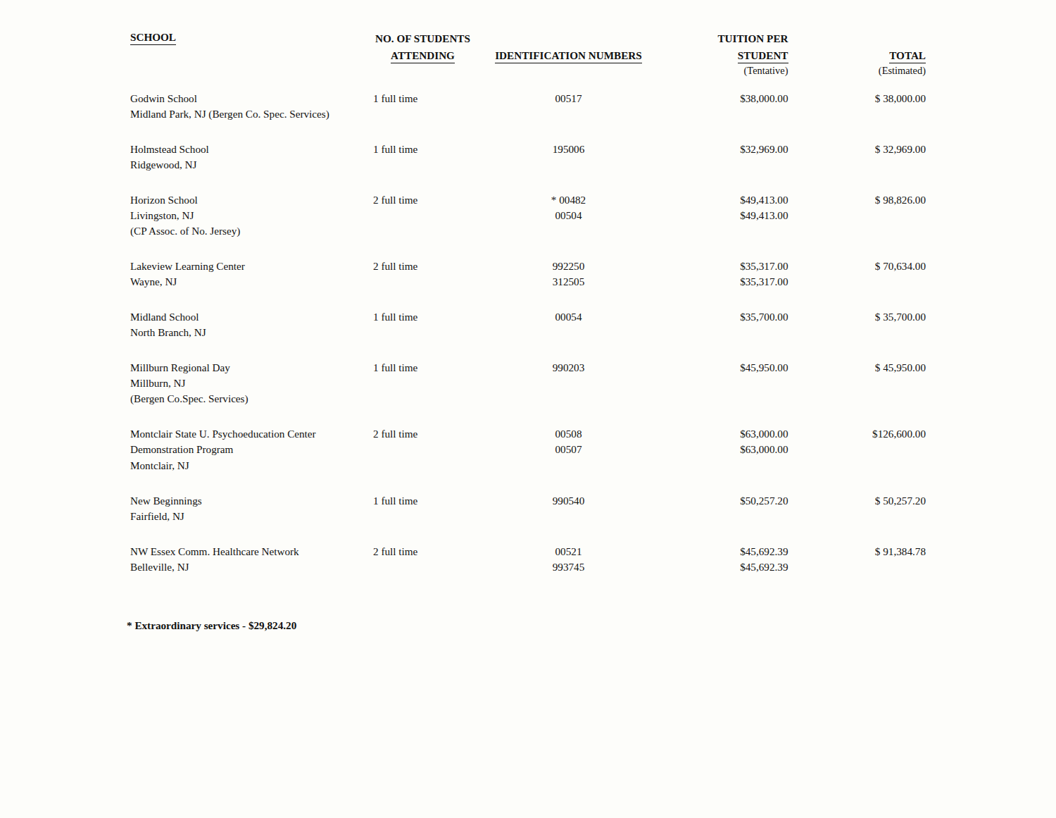| SCHOOL | NO. OF STUDENTS | | TUITION PER | |
| --- | --- | --- | --- | --- |
| | ATTENDING | IDENTIFICATION NUMBERS | STUDENT | TOTAL |
| | | | (Tentative) | (Estimated) |
| Godwin School Midland Park, NJ (Bergen Co. Spec. Services) | 1 full time | 00517 | $38,000.00 | $ 38,000.00 |
| Holmstead School Ridgewood, NJ | 1 full time | 195006 | $32,969.00 | $ 32,969.00 |
| Horizon School Livingston, NJ (CP Assoc. of No. Jersey) | 2 full time | * 00482 00504 | $49,413.00 $49,413.00 | $ 98,826.00 |
| Lakeview Learning Center Wayne, NJ | 2 full time | 992250 312505 | $35,317.00 $35,317.00 | $ 70,634.00 |
| Midland School North Branch, NJ | 1 full time | 00054 | $35,700.00 | $ 35,700.00 |
| Millburn Regional Day Millburn, NJ (Bergen Co.Spec. Services) | 1 full time | 990203 | $45,950.00 | $ 45,950.00 |
| Montclair State U. Psychoeducation Center Demonstration Program Montclair, NJ | 2 full time | 00508 00507 | $63,000.00 $63,000.00 | $126,600.00 |
| New Beginnings Fairfield, NJ | 1 full time | 990540 | $50,257.20 | $ 50,257.20 |
| NW Essex Comm. Healthcare Network Belleville, NJ | 2 full time | 00521 993745 | $45,692.39 $45,692.39 | $ 91,384.78 |
* Extraordinary services - $29,824.20